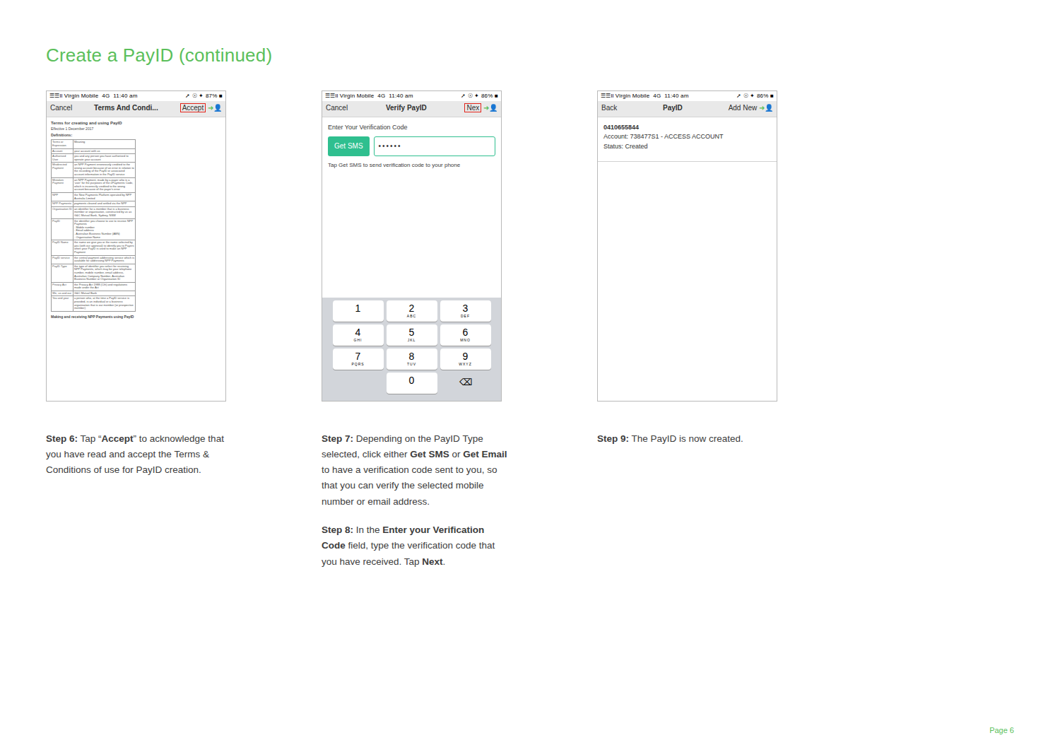Create a PayID (continued)
☰☰ll Virgin Mobile 4G 11:40 am ➚ ☉ ✦ 87% ■
Cancel Terms And Condi... Accept ➜👤
Terms for creating and using PayID
Effective 1 December 2017
Definitions:
| Terms or Expression | Meaning |
| Account | your account with us |
| Authorised User | you and any person you have authorised to operate your account |
| Misdirected Payment | an NPP Payment erroneously credited to the wrong account because of an error in relation to the recording of the PayID or associated account information in the PayID service |
| Mistaken Payment | an NPP Payment, made by a payer who is a 'user' for the purposes of the ePayments Code, which is incorrectly credited to the wrong account because of the payer's error |
| NPP | the New Payments Platform operated by NPP Australia Limited |
| NPP Payments | payments cleared and settled via the NPP |
| Organisation ID | an identifier for a member that is a business member or organisation, constructed by us as G&C Mutual Bank, Sydney, NSW |
| PayID | the identifier you choose to use to receive NPP Payments - Mobile number - Email address - Australian Business Number (ABN) - Organisation Name |
| PayID Name | the name we give you or the name selected by you (with our approval) to identify you to Payers when your PayID is used to make an NPP Payment |
| PayID service | the central payment addressing service which is available for addressing NPP Payments |
| PayID Type | the type of identifier you select for receiving NPP Payments, which may be your telephone number, mobile number, email address, Australian Company Number, Australian Business Number or Organisation ID |
| Privacy Act | the Privacy Act 1988 (Cth) and regulations made under the Act |
| We, us and our | G&C Mutual Bank |
| You and your | a person who, at the time a PayID service is provided, is an individual or a business organisation that is our member (or prospective member) |
Making and receiving NPP Payments using PayID
Step 6: Tap “Accept” to acknowledge that you have read and accept the Terms & Conditions of use for PayID creation.
☰☰ll Virgin Mobile 4G 11:40 am ➚ ☉ ✦ 86% ■
Cancel Verify PayID Nex ➜👤
Enter Your Verification Code
Get SMS
••••••
Tap Get SMS to send verification code to your phone
1
2 ABC
3 DEF
4 GHI
5 JKL
6 MNO
7 PQRS
8 TUV
9 WXYZ
0
⌫
Step 7: Depending on the PayID Type selected, click either Get SMS or Get Email to have a verification code sent to you, so that you can verify the selected mobile number or email address.
Step 8: In the Enter your Verification Code field, type the verification code that you have received. Tap Next.
☰☰ll Virgin Mobile 4G 11:40 am ➚ ☉ ✦ 86% ■
Back PayID Add New ➜👤
0410655844
Account: 738477S1 - ACCESS ACCOUNT
Status: Created
Step 9: The PayID is now created.
Page 6